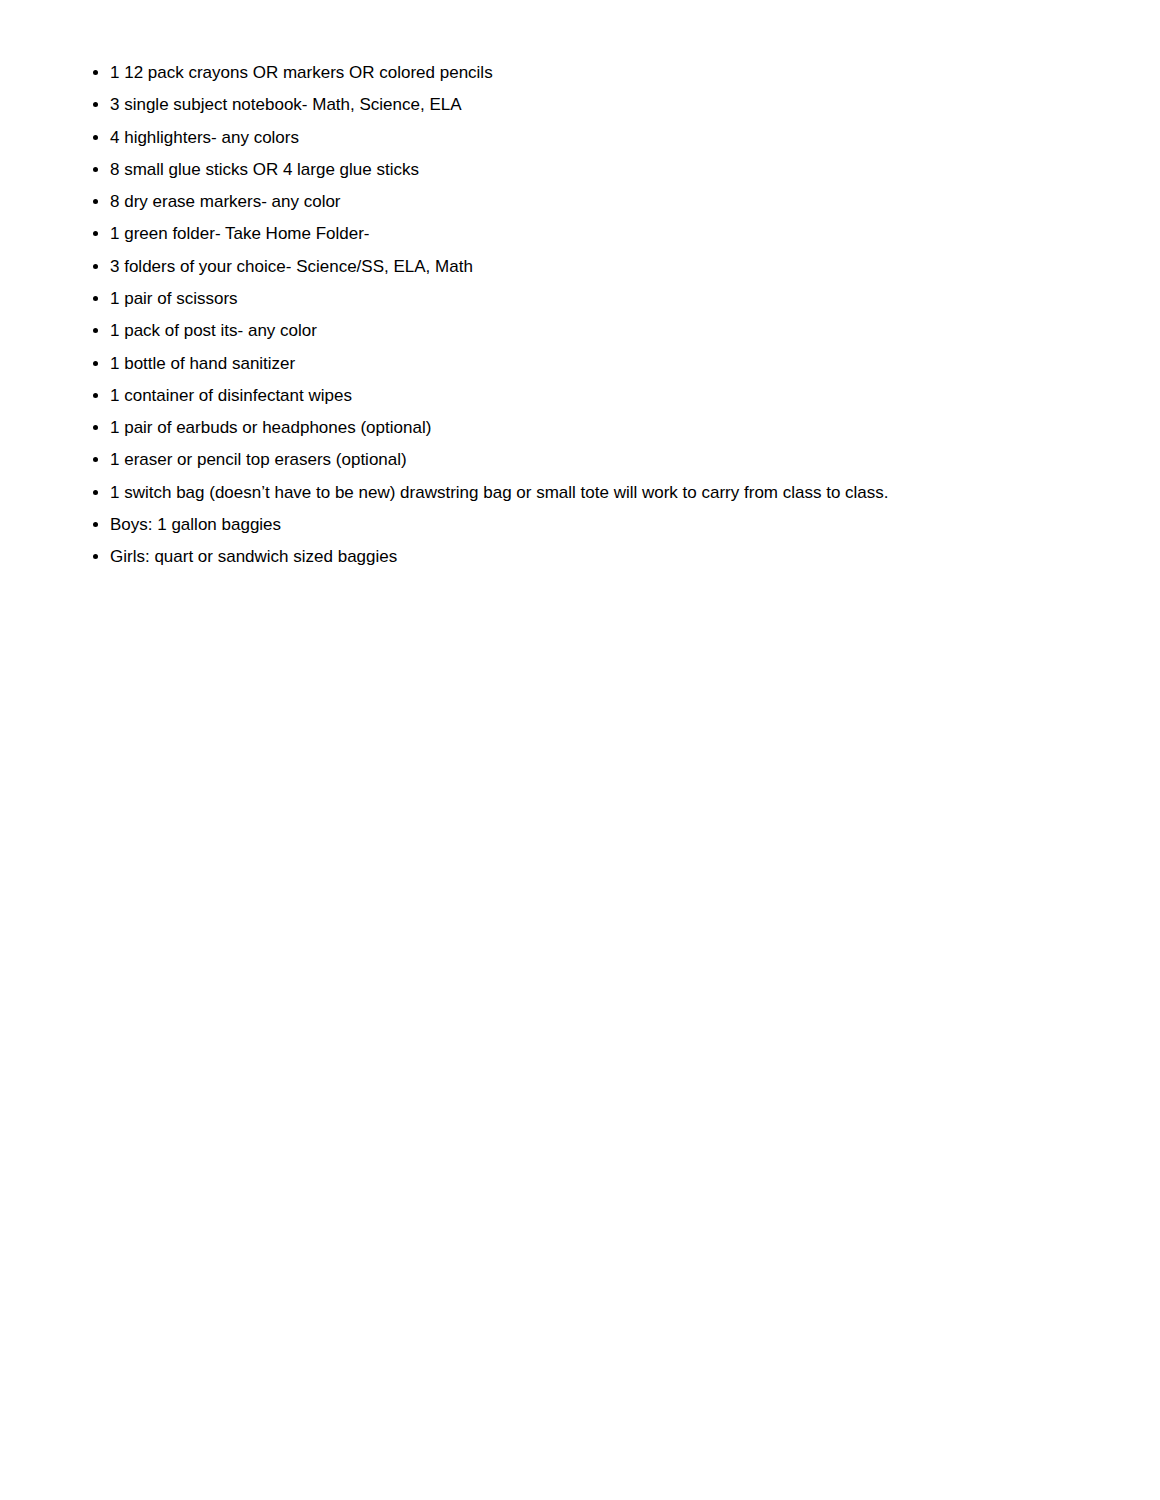1 12 pack crayons OR markers OR colored pencils
3 single subject notebook- Math, Science, ELA
4 highlighters- any colors
8 small glue sticks OR 4 large glue sticks
8 dry erase markers- any color
1 green folder- Take Home Folder-
3 folders of your choice- Science/SS, ELA, Math
1 pair of scissors
1 pack of post its- any color
1 bottle of hand sanitizer
1 container of disinfectant wipes
1 pair of earbuds or headphones (optional)
1 eraser or pencil top erasers (optional)
1 switch bag (doesn’t have to be new) drawstring bag or small tote will work to carry from class to class.
Boys: 1 gallon baggies
Girls: quart or sandwich sized baggies